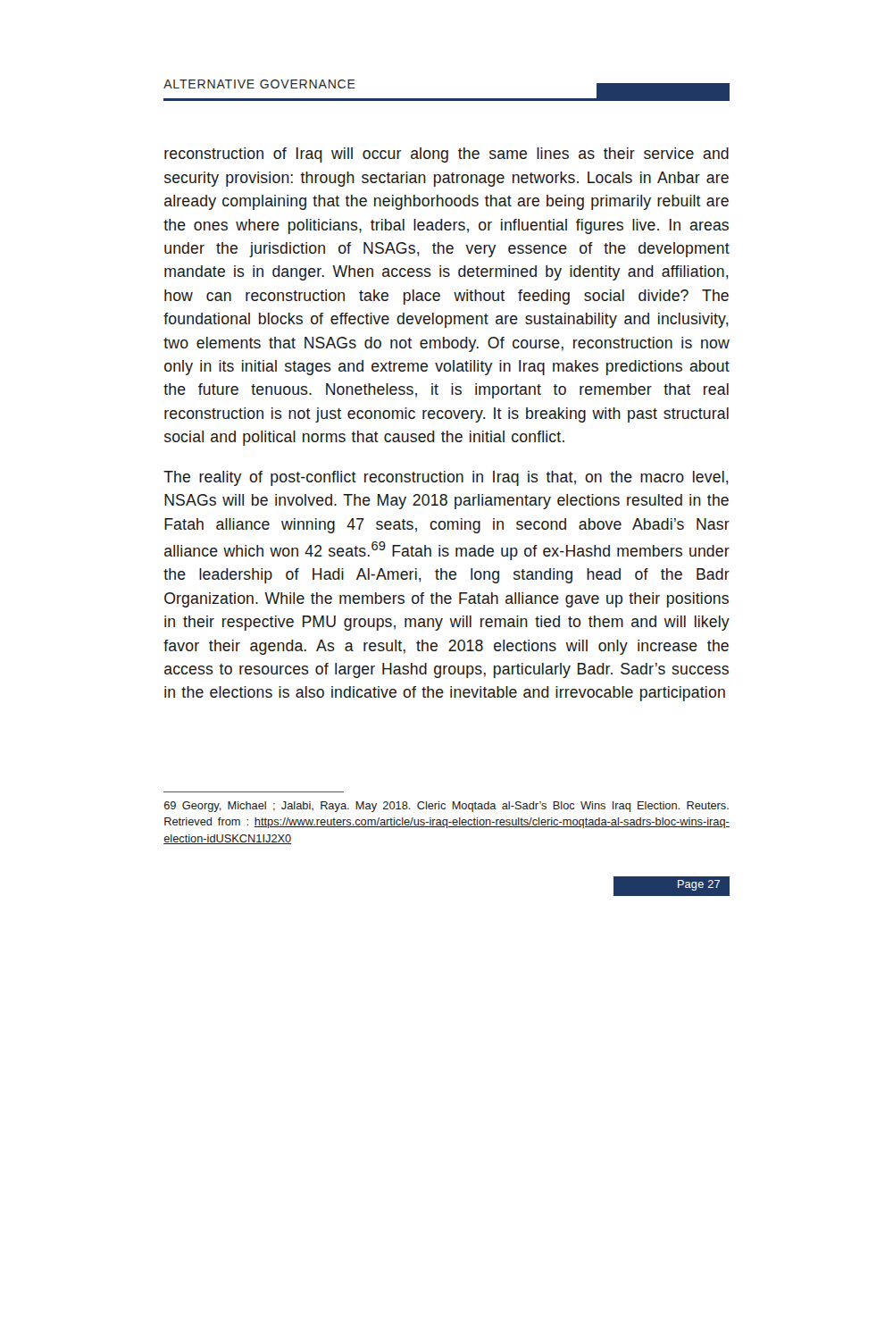Alternative Governance
reconstruction of Iraq will occur along the same lines as their service and security provision: through sectarian patronage networks. Locals in Anbar are already complaining that the neighborhoods that are being primarily rebuilt are the ones where politicians, tribal leaders, or influential figures live. In areas under the jurisdiction of NSAGs, the very essence of the development mandate is in danger. When access is determined by identity and affiliation, how can reconstruction take place without feeding social divide? The foundational blocks of effective development are sustainability and inclusivity, two elements that NSAGs do not embody. Of course, reconstruction is now only in its initial stages and extreme volatility in Iraq makes predictions about the future tenuous. Nonetheless, it is important to remember that real reconstruction is not just economic recovery. It is breaking with past structural social and political norms that caused the initial conflict.
The reality of post-conflict reconstruction in Iraq is that, on the macro level, NSAGs will be involved. The May 2018 parliamentary elections resulted in the Fatah alliance winning 47 seats, coming in second above Abadi’s Nasr alliance which won 42 seats.69 Fatah is made up of ex-Hashd members under the leadership of Hadi Al-Ameri, the long standing head of the Badr Organization. While the members of the Fatah alliance gave up their positions in their respective PMU groups, many will remain tied to them and will likely favor their agenda. As a result, the 2018 elections will only increase the access to resources of larger Hashd groups, particularly Badr. Sadr’s success in the elections is also indicative of the inevitable and irrevocable participation
69 Georgy, Michael ; Jalabi, Raya. May 2018. Cleric Moqtada al-Sadr’s Bloc Wins Iraq Election. Reuters. Retrieved from : https://www.reuters.com/article/us-iraq-election-results/cleric-moqtada-al-sadrs-bloc-wins-iraq-election-idUSKCN1IJ2X0
Page 27